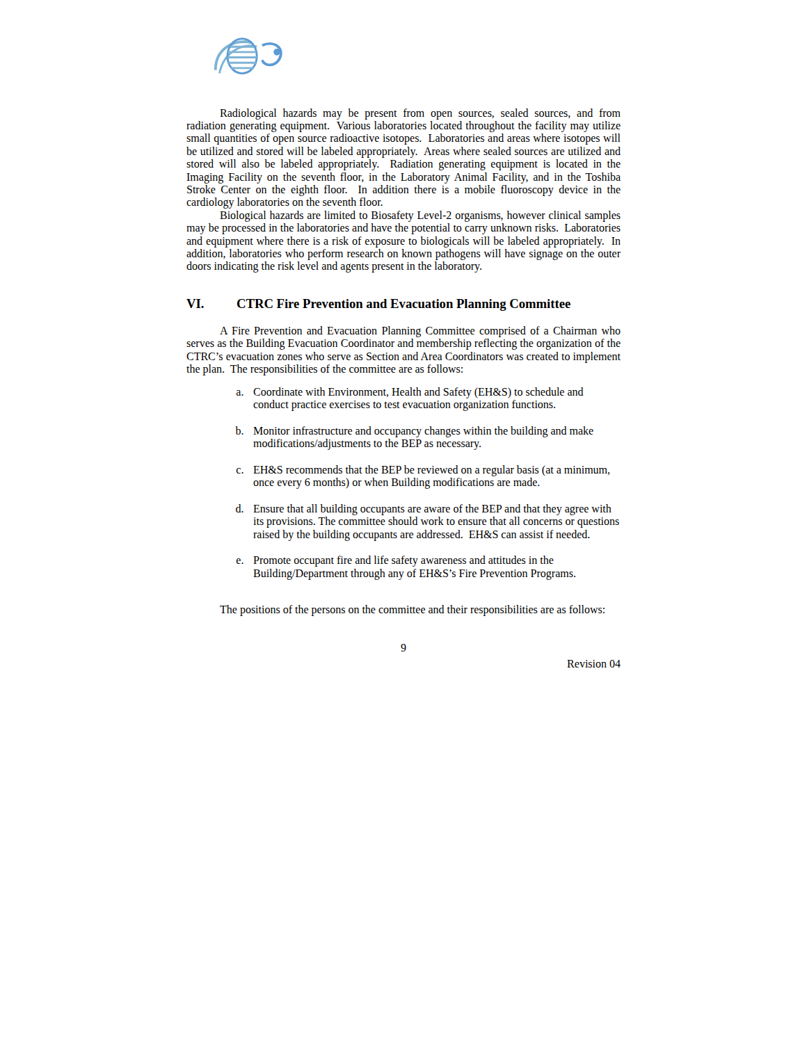Radiological hazards may be present from open sources, sealed sources, and from radiation generating equipment. Various laboratories located throughout the facility may utilize small quantities of open source radioactive isotopes. Laboratories and areas where isotopes will be utilized and stored will be labeled appropriately. Areas where sealed sources are utilized and stored will also be labeled appropriately. Radiation generating equipment is located in the Imaging Facility on the seventh floor, in the Laboratory Animal Facility, and in the Toshiba Stroke Center on the eighth floor. In addition there is a mobile fluoroscopy device in the cardiology laboratories on the seventh floor.
Biological hazards are limited to Biosafety Level-2 organisms, however clinical samples may be processed in the laboratories and have the potential to carry unknown risks. Laboratories and equipment where there is a risk of exposure to biologicals will be labeled appropriately. In addition, laboratories who perform research on known pathogens will have signage on the outer doors indicating the risk level and agents present in the laboratory.
VI. CTRC Fire Prevention and Evacuation Planning Committee
A Fire Prevention and Evacuation Planning Committee comprised of a Chairman who serves as the Building Evacuation Coordinator and membership reflecting the organization of the CTRC’s evacuation zones who serve as Section and Area Coordinators was created to implement the plan. The responsibilities of the committee are as follows:
Coordinate with Environment, Health and Safety (EH&S) to schedule and conduct practice exercises to test evacuation organization functions.
Monitor infrastructure and occupancy changes within the building and make modifications/adjustments to the BEP as necessary.
EH&S recommends that the BEP be reviewed on a regular basis (at a minimum, once every 6 months) or when Building modifications are made.
Ensure that all building occupants are aware of the BEP and that they agree with its provisions. The committee should work to ensure that all concerns or questions raised by the building occupants are addressed. EH&S can assist if needed.
Promote occupant fire and life safety awareness and attitudes in the Building/Department through any of EH&S’s Fire Prevention Programs.
The positions of the persons on the committee and their responsibilities are as follows:
9
Revision 04